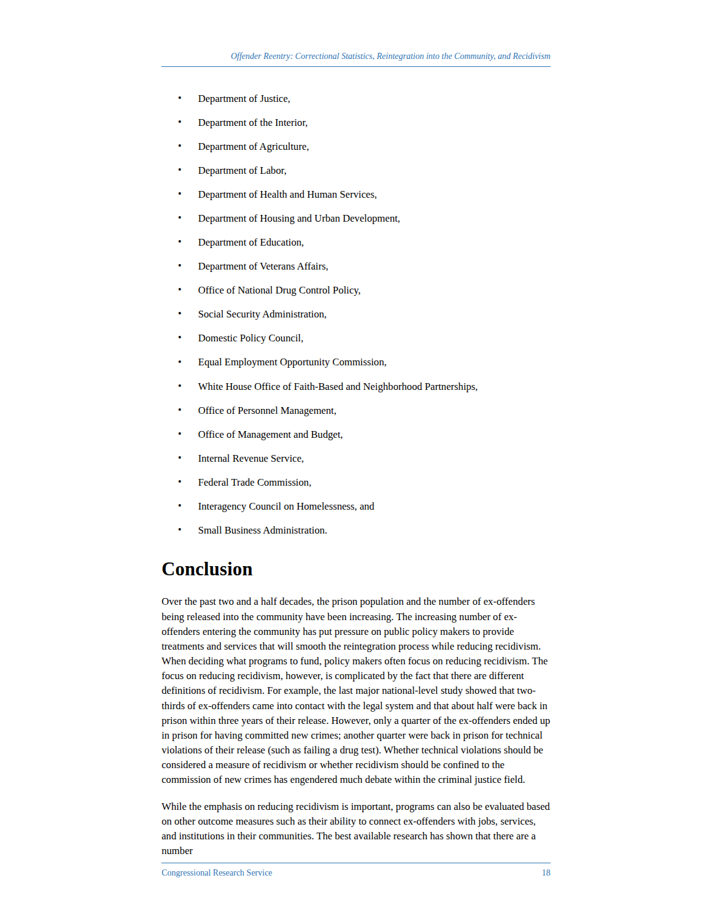Offender Reentry: Correctional Statistics, Reintegration into the Community, and Recidivism
Department of Justice,
Department of the Interior,
Department of Agriculture,
Department of Labor,
Department of Health and Human Services,
Department of Housing and Urban Development,
Department of Education,
Department of Veterans Affairs,
Office of National Drug Control Policy,
Social Security Administration,
Domestic Policy Council,
Equal Employment Opportunity Commission,
White House Office of Faith-Based and Neighborhood Partnerships,
Office of Personnel Management,
Office of Management and Budget,
Internal Revenue Service,
Federal Trade Commission,
Interagency Council on Homelessness, and
Small Business Administration.
Conclusion
Over the past two and a half decades, the prison population and the number of ex-offenders being released into the community have been increasing. The increasing number of ex-offenders entering the community has put pressure on public policy makers to provide treatments and services that will smooth the reintegration process while reducing recidivism. When deciding what programs to fund, policy makers often focus on reducing recidivism. The focus on reducing recidivism, however, is complicated by the fact that there are different definitions of recidivism. For example, the last major national-level study showed that two-thirds of ex-offenders came into contact with the legal system and that about half were back in prison within three years of their release. However, only a quarter of the ex-offenders ended up in prison for having committed new crimes; another quarter were back in prison for technical violations of their release (such as failing a drug test). Whether technical violations should be considered a measure of recidivism or whether recidivism should be confined to the commission of new crimes has engendered much debate within the criminal justice field.
While the emphasis on reducing recidivism is important, programs can also be evaluated based on other outcome measures such as their ability to connect ex-offenders with jobs, services, and institutions in their communities. The best available research has shown that there are a number
Congressional Research Service
18